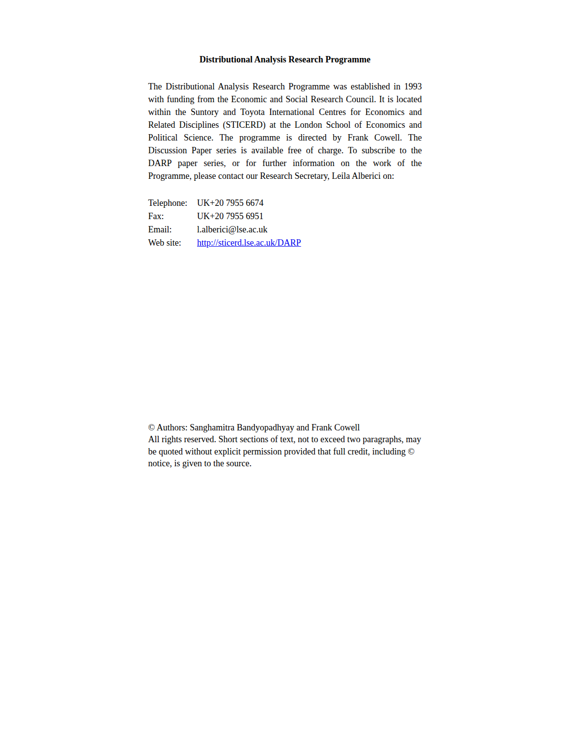Distributional Analysis Research Programme
The Distributional Analysis Research Programme was established in 1993 with funding from the Economic and Social Research Council. It is located within the Suntory and Toyota International Centres for Economics and Related Disciplines (STICERD) at the London School of Economics and Political Science. The programme is directed by Frank Cowell. The Discussion Paper series is available free of charge. To subscribe to the DARP paper series, or for further information on the work of the Programme, please contact our Research Secretary, Leila Alberici on:
| Telephone: | UK+20 7955 6674 |
| Fax: | UK+20 7955 6951 |
| Email: | l.alberici@lse.ac.uk |
| Web site: | http://sticerd.lse.ac.uk/DARP |
© Authors: Sanghamitra Bandyopadhyay and Frank Cowell
All rights reserved. Short sections of text, not to exceed two paragraphs, may be quoted without explicit permission provided that full credit, including © notice, is given to the source.